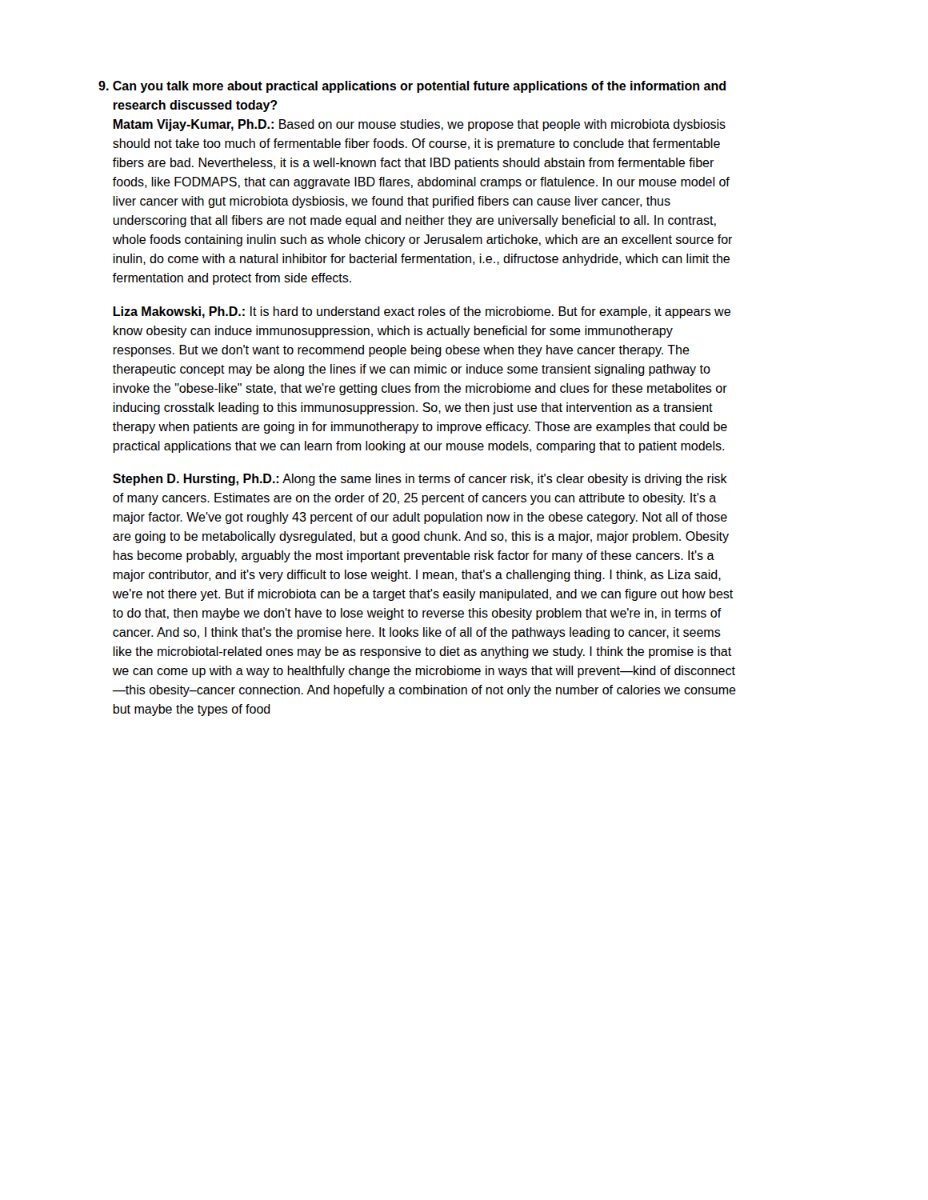Can you talk more about practical applications or potential future applications of the information and research discussed today?
Matam Vijay-Kumar, Ph.D.: Based on our mouse studies, we propose that people with microbiota dysbiosis should not take too much of fermentable fiber foods. Of course, it is premature to conclude that fermentable fibers are bad. Nevertheless, it is a well-known fact that IBD patients should abstain from fermentable fiber foods, like FODMAPS, that can aggravate IBD flares, abdominal cramps or flatulence. In our mouse model of liver cancer with gut microbiota dysbiosis, we found that purified fibers can cause liver cancer, thus underscoring that all fibers are not made equal and neither they are universally beneficial to all. In contrast, whole foods containing inulin such as whole chicory or Jerusalem artichoke, which are an excellent source for inulin, do come with a natural inhibitor for bacterial fermentation, i.e., difructose anhydride, which can limit the fermentation and protect from side effects.
Liza Makowski, Ph.D.: It is hard to understand exact roles of the microbiome. But for example, it appears we know obesity can induce immunosuppression, which is actually beneficial for some immunotherapy responses. But we don't want to recommend people being obese when they have cancer therapy. The therapeutic concept may be along the lines if we can mimic or induce some transient signaling pathway to invoke the "obese-like" state, that we're getting clues from the microbiome and clues for these metabolites or inducing crosstalk leading to this immunosuppression. So, we then just use that intervention as a transient therapy when patients are going in for immunotherapy to improve efficacy. Those are examples that could be practical applications that we can learn from looking at our mouse models, comparing that to patient models.
Stephen D. Hursting, Ph.D.: Along the same lines in terms of cancer risk, it's clear obesity is driving the risk of many cancers. Estimates are on the order of 20, 25 percent of cancers you can attribute to obesity. It's a major factor. We've got roughly 43 percent of our adult population now in the obese category. Not all of those are going to be metabolically dysregulated, but a good chunk. And so, this is a major, major problem. Obesity has become probably, arguably the most important preventable risk factor for many of these cancers. It's a major contributor, and it's very difficult to lose weight. I mean, that's a challenging thing. I think, as Liza said, we're not there yet. But if microbiota can be a target that's easily manipulated, and we can figure out how best to do that, then maybe we don't have to lose weight to reverse this obesity problem that we're in, in terms of cancer. And so, I think that's the promise here. It looks like of all of the pathways leading to cancer, it seems like the microbiotal-related ones may be as responsive to diet as anything we study. I think the promise is that we can come up with a way to healthfully change the microbiome in ways that will prevent—kind of disconnect—this obesity–cancer connection. And hopefully a combination of not only the number of calories we consume but maybe the types of food